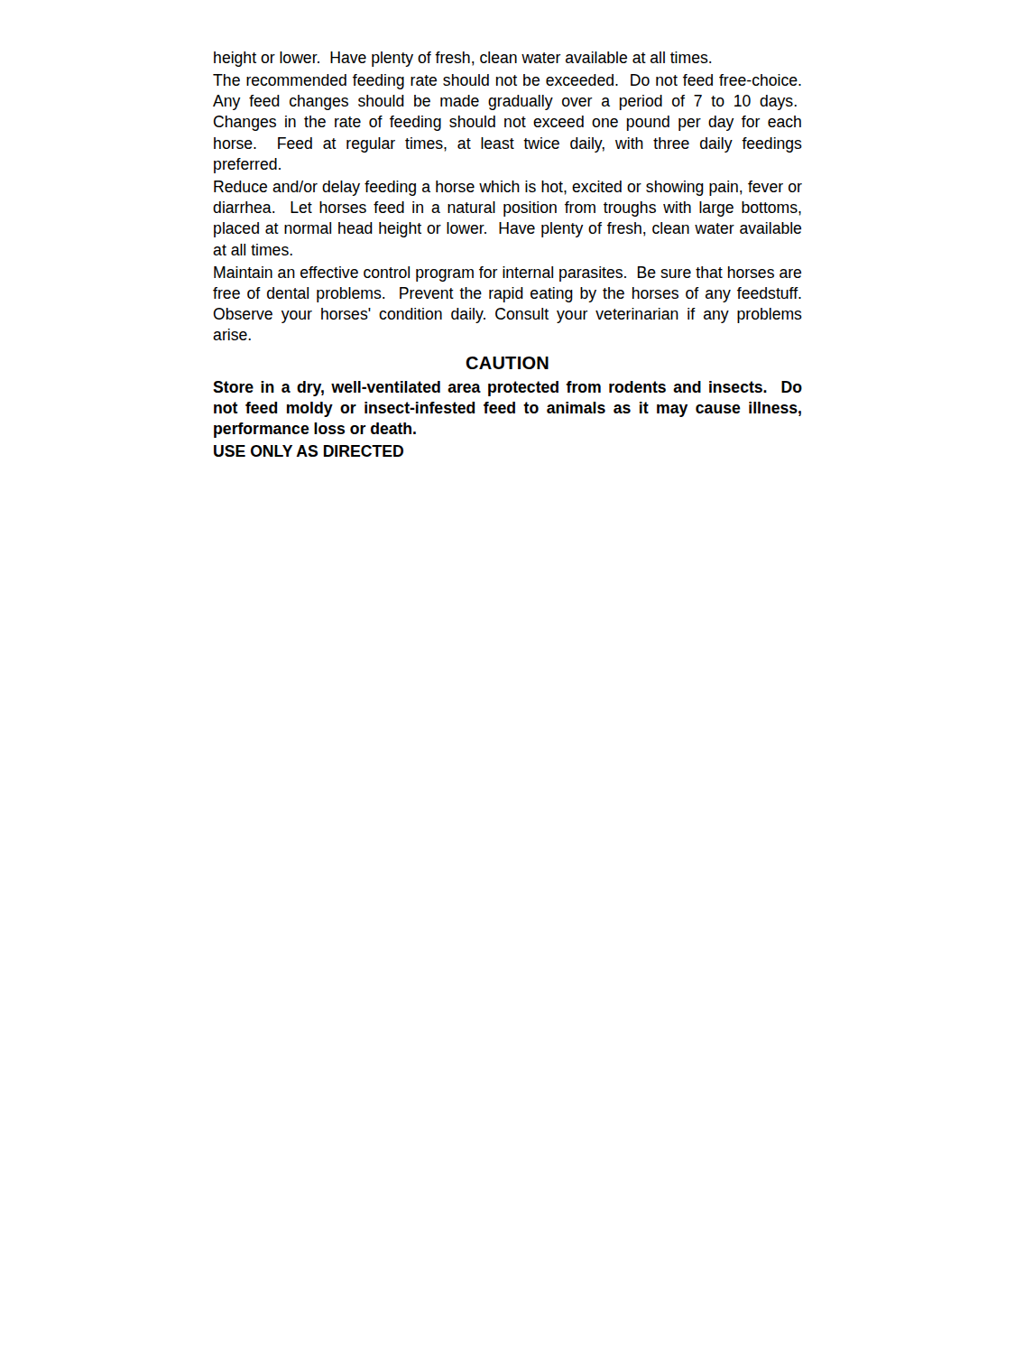height or lower. Have plenty of fresh, clean water available at all times.
The recommended feeding rate should not be exceeded. Do not feed free-choice. Any feed changes should be made gradually over a period of 7 to 10 days. Changes in the rate of feeding should not exceed one pound per day for each horse. Feed at regular times, at least twice daily, with three daily feedings preferred.
Reduce and/or delay feeding a horse which is hot, excited or showing pain, fever or diarrhea. Let horses feed in a natural position from troughs with large bottoms, placed at normal head height or lower. Have plenty of fresh, clean water available at all times.
Maintain an effective control program for internal parasites. Be sure that horses are free of dental problems. Prevent the rapid eating by the horses of any feedstuff. Observe your horses' condition daily. Consult your veterinarian if any problems arise.
CAUTION
Store in a dry, well-ventilated area protected from rodents and insects. Do not feed moldy or insect-infested feed to animals as it may cause illness, performance loss or death.
USE ONLY AS DIRECTED